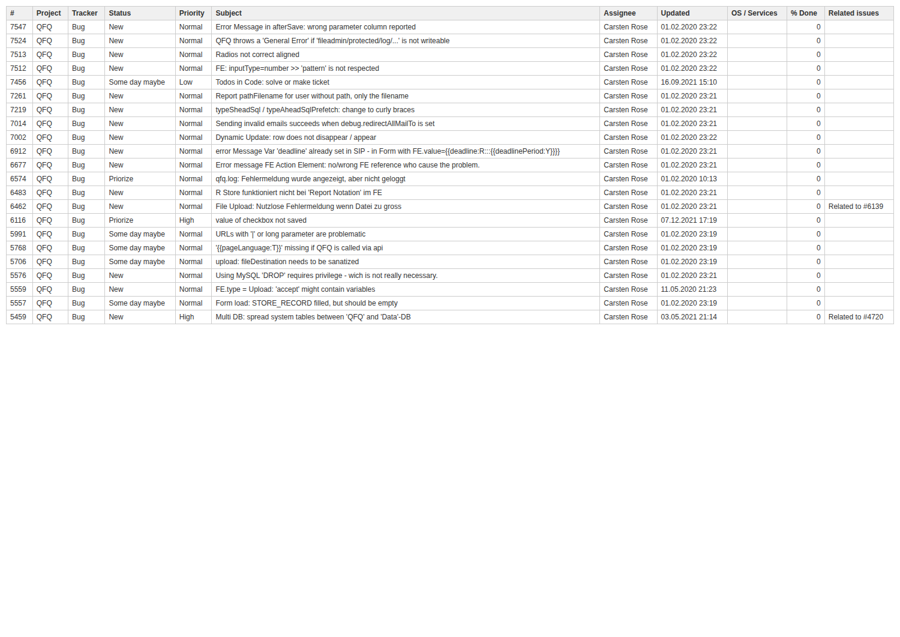| # | Project | Tracker | Status | Priority | Subject | Assignee | Updated | OS / Services | % Done | Related issues |
| --- | --- | --- | --- | --- | --- | --- | --- | --- | --- | --- |
| 7547 | QFQ | Bug | New | Normal | Error Message in afterSave: wrong parameter column reported | Carsten Rose | 01.02.2020 23:22 | | 0 | |
| 7524 | QFQ | Bug | New | Normal | QFQ throws a 'General Error' if 'fileadmin/protected/log/...' is not writeable | Carsten Rose | 01.02.2020 23:22 | | 0 | |
| 7513 | QFQ | Bug | New | Normal | Radios not correct aligned | Carsten Rose | 01.02.2020 23:22 | | 0 | |
| 7512 | QFQ | Bug | New | Normal | FE: inputType=number >> 'pattern' is not respected | Carsten Rose | 01.02.2020 23:22 | | 0 | |
| 7456 | QFQ | Bug | Some day maybe | Low | Todos in Code: solve or make ticket | Carsten Rose | 16.09.2021 15:10 | | 0 | |
| 7261 | QFQ | Bug | New | Normal | Report pathFilename for user without path, only the filename | Carsten Rose | 01.02.2020 23:21 | | 0 | |
| 7219 | QFQ | Bug | New | Normal | typeSheadSql / typeAheadSqlPrefetch: change to curly braces | Carsten Rose | 01.02.2020 23:21 | | 0 | |
| 7014 | QFQ | Bug | New | Normal | Sending invalid emails succeeds when debug.redirectAllMailTo is set | Carsten Rose | 01.02.2020 23:21 | | 0 | |
| 7002 | QFQ | Bug | New | Normal | Dynamic Update: row does not disappear / appear | Carsten Rose | 01.02.2020 23:22 | | 0 | |
| 6912 | QFQ | Bug | New | Normal | error Message Var 'deadline' already set in SIP - in Form with FE.value={{deadline:R:::{{deadlinePeriod:Y}}}} | Carsten Rose | 01.02.2020 23:21 | | 0 | |
| 6677 | QFQ | Bug | New | Normal | Error message FE Action Element: no/wrong FE reference who cause the problem. | Carsten Rose | 01.02.2020 23:21 | | 0 | |
| 6574 | QFQ | Bug | Priorize | Normal | qfq.log: Fehlermeldung wurde angezeigt, aber nicht geloggt | Carsten Rose | 01.02.2020 10:13 | | 0 | |
| 6483 | QFQ | Bug | New | Normal | R Store funktioniert nicht bei 'Report Notation' im FE | Carsten Rose | 01.02.2020 23:21 | | 0 | |
| 6462 | QFQ | Bug | New | Normal | File Upload: Nutzlose Fehlermeldung wenn Datei zu gross | Carsten Rose | 01.02.2020 23:21 | | 0 | Related to #6139 |
| 6116 | QFQ | Bug | Priorize | High | value of checkbox not saved | Carsten Rose | 07.12.2021 17:19 | | 0 | |
| 5991 | QFQ | Bug | Some day maybe | Normal | URLs with '/' or long parameter are problematic | Carsten Rose | 01.02.2020 23:19 | | 0 | |
| 5768 | QFQ | Bug | Some day maybe | Normal | '{{pageLanguage:T}}' missing if QFQ is called via api | Carsten Rose | 01.02.2020 23:19 | | 0 | |
| 5706 | QFQ | Bug | Some day maybe | Normal | upload: fileDestination needs to be sanatized | Carsten Rose | 01.02.2020 23:19 | | 0 | |
| 5576 | QFQ | Bug | New | Normal | Using MySQL 'DROP' requires privilege - wich is not really necessary. | Carsten Rose | 01.02.2020 23:21 | | 0 | |
| 5559 | QFQ | Bug | New | Normal | FE.type = Upload: 'accept' might contain variables | Carsten Rose | 11.05.2020 21:23 | | 0 | |
| 5557 | QFQ | Bug | Some day maybe | Normal | Form load: STORE_RECORD filled, but should be empty | Carsten Rose | 01.02.2020 23:19 | | 0 | |
| 5459 | QFQ | Bug | New | High | Multi DB: spread system tables between 'QFQ' and 'Data'-DB | Carsten Rose | 03.05.2021 21:14 | | 0 | Related to #4720 |